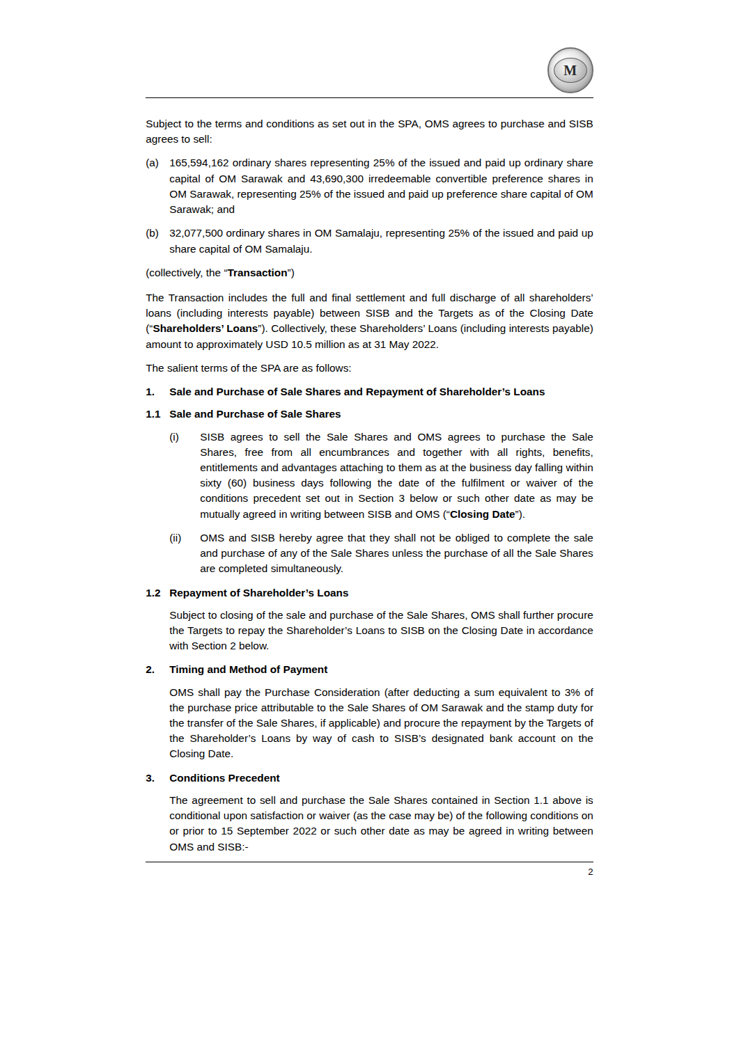M
Subject to the terms and conditions as set out in the SPA, OMS agrees to purchase and SISB agrees to sell:
(a) 165,594,162 ordinary shares representing 25% of the issued and paid up ordinary share capital of OM Sarawak and 43,690,300 irredeemable convertible preference shares in OM Sarawak, representing 25% of the issued and paid up preference share capital of OM Sarawak; and
(b) 32,077,500 ordinary shares in OM Samalaju, representing 25% of the issued and paid up share capital of OM Samalaju.
(collectively, the “Transaction”)
The Transaction includes the full and final settlement and full discharge of all shareholders’ loans (including interests payable) between SISB and the Targets as of the Closing Date (“Shareholders’ Loans”). Collectively, these Shareholders’ Loans (including interests payable) amount to approximately USD 10.5 million as at 31 May 2022.
The salient terms of the SPA are as follows:
1.
Sale and Purchase of Sale Shares and Repayment of Shareholder’s Loans
1.1
Sale and Purchase of Sale Shares
(i) SISB agrees to sell the Sale Shares and OMS agrees to purchase the Sale Shares, free from all encumbrances and together with all rights, benefits, entitlements and advantages attaching to them as at the business day falling within sixty (60) business days following the date of the fulfilment or waiver of the conditions precedent set out in Section 3 below or such other date as may be mutually agreed in writing between SISB and OMS (“Closing Date”).
(ii) OMS and SISB hereby agree that they shall not be obliged to complete the sale and purchase of any of the Sale Shares unless the purchase of all the Sale Shares are completed simultaneously.
1.2
Repayment of Shareholder’s Loans
Subject to closing of the sale and purchase of the Sale Shares, OMS shall further procure the Targets to repay the Shareholder’s Loans to SISB on the Closing Date in accordance with Section 2 below.
2.
Timing and Method of Payment
OMS shall pay the Purchase Consideration (after deducting a sum equivalent to 3% of the purchase price attributable to the Sale Shares of OM Sarawak and the stamp duty for the transfer of the Sale Shares, if applicable) and procure the repayment by the Targets of the Shareholder’s Loans by way of cash to SISB’s designated bank account on the Closing Date.
3.
Conditions Precedent
The agreement to sell and purchase the Sale Shares contained in Section 1.1 above is conditional upon satisfaction or waiver (as the case may be) of the following conditions on or prior to 15 September 2022 or such other date as may be agreed in writing between OMS and SISB:-
2